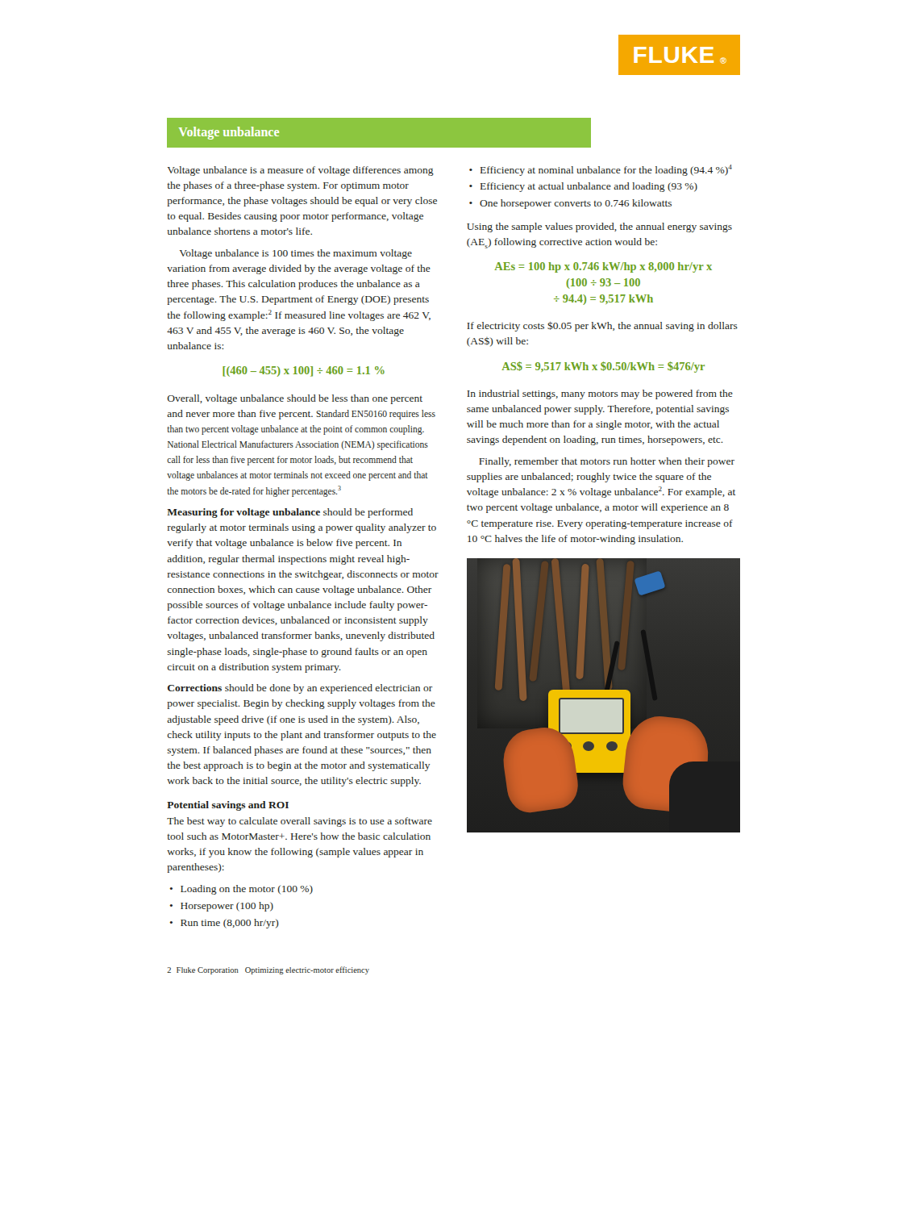FLUKE®
Voltage unbalance
Voltage unbalance is a measure of voltage differences among the phases of a three-phase system. For optimum motor performance, the phase voltages should be equal or very close to equal. Besides causing poor motor performance, voltage unbalance shortens a motor's life.
Voltage unbalance is 100 times the maximum voltage variation from average divided by the average voltage of the three phases. This calculation produces the unbalance as a percentage. The U.S. Department of Energy (DOE) presents the following example:2 If measured line voltages are 462 V, 463 V and 455 V, the average is 460 V. So, the voltage unbalance is:
[(460 – 455) x 100] ÷ 460 = 1.1 %
Overall, voltage unbalance should be less than one percent and never more than five percent. Standard EN50160 requires less than two percent voltage unbalance at the point of common coupling. National Electrical Manufacturers Association (NEMA) specifications call for less than five percent for motor loads, but recommend that voltage unbalances at motor terminals not exceed one percent and that the motors be de-rated for higher percentages.3
Measuring for voltage unbalance should be performed regularly at motor terminals using a power quality analyzer to verify that voltage unbalance is below five percent. In addition, regular thermal inspections might reveal high-resistance connections in the switchgear, disconnects or motor connection boxes, which can cause voltage unbalance. Other possible sources of voltage unbalance include faulty power-factor correction devices, unbalanced or inconsistent supply voltages, unbalanced transformer banks, unevenly distributed single-phase loads, single-phase to ground faults or an open circuit on a distribution system primary.
Corrections should be done by an experienced electrician or power specialist. Begin by checking supply voltages from the adjustable speed drive (if one is used in the system). Also, check utility inputs to the plant and transformer outputs to the system. If balanced phases are found at these "sources," then the best approach is to begin at the motor and systematically work back to the initial source, the utility's electric supply.
Potential savings and ROI
The best way to calculate overall savings is to use a software tool such as MotorMaster+. Here's how the basic calculation works, if you know the following (sample values appear in parentheses):
Loading on the motor (100 %)
Horsepower (100 hp)
Run time (8,000 hr/yr)
Efficiency at nominal unbalance for the loading (94.4 %)4
Efficiency at actual unbalance and loading (93 %)
One horsepower converts to 0.746 kilowatts
Using the sample values provided, the annual energy savings (AEs) following corrective action would be:
AEs = 100 hp x 0.746 kW/hp x 8,000 hr/yr x
(100 ÷ 93 – 100
÷ 94.4) = 9,517 kWh
If electricity costs $0.05 per kWh, the annual saving in dollars (AS$) will be:
AS$ = 9,517 kWh x $0.50/kWh = $476/yr
In industrial settings, many motors may be powered from the same unbalanced power supply. Therefore, potential savings will be much more than for a single motor, with the actual savings dependent on loading, run times, horsepowers, etc.
Finally, remember that motors run hotter when their power supplies are unbalanced; roughly twice the square of the voltage unbalance: 2 x % voltage unbalance2. For example, at two percent voltage unbalance, a motor will experience an 8 °C temperature rise. Every operating-temperature increase of 10 °C halves the life of motor-winding insulation.
2 Fluke Corporation Optimizing electric-motor efficiency